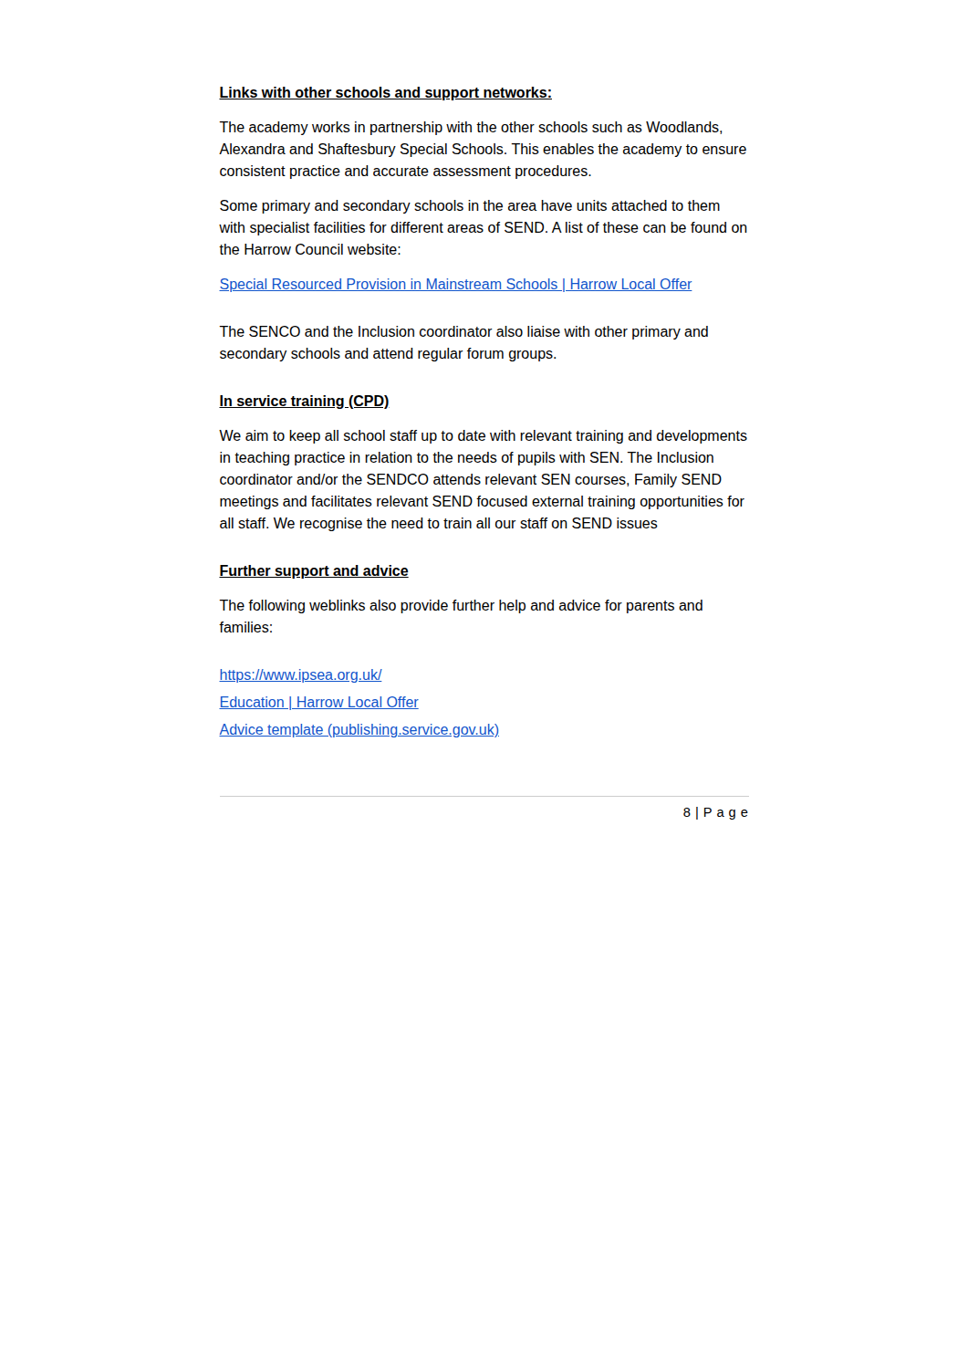Links with other schools and support networks:
The academy works in partnership with the other schools such as Woodlands, Alexandra and Shaftesbury Special Schools. This enables the academy to ensure consistent practice and accurate assessment procedures.
Some primary and secondary schools in the area have units attached to them with specialist facilities for different areas of SEND. A list of these can be found on the Harrow Council website:
Special Resourced Provision in Mainstream Schools | Harrow Local Offer
The SENCO and the Inclusion coordinator also liaise with other primary and secondary schools and attend regular forum groups.
In service training (CPD)
We aim to keep all school staff up to date with relevant training and developments in teaching practice in relation to the needs of pupils with SEN. The Inclusion coordinator and/or the SENDCO attends relevant SEN courses, Family SEND meetings and facilitates relevant SEND focused external training opportunities for all staff. We recognise the need to train all our staff on SEND issues
Further support and advice
The following weblinks also provide further help and advice for parents and families:
https://www.ipsea.org.uk/
Education | Harrow Local Offer
Advice template (publishing.service.gov.uk)
8 | P a g e